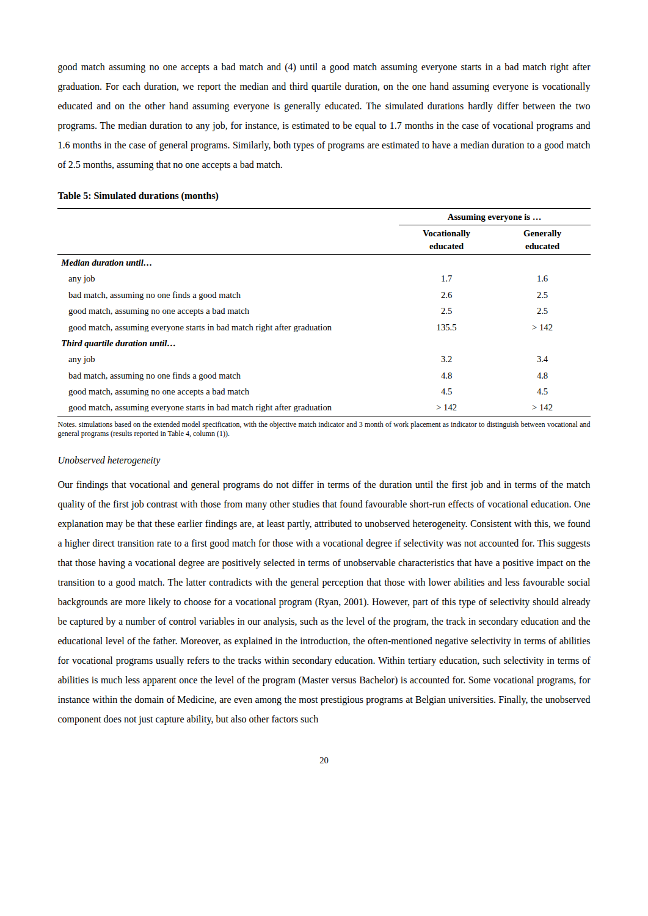good match assuming no one accepts a bad match and (4) until a good match assuming everyone starts in a bad match right after graduation. For each duration, we report the median and third quartile duration, on the one hand assuming everyone is vocationally educated and on the other hand assuming everyone is generally educated. The simulated durations hardly differ between the two programs. The median duration to any job, for instance, is estimated to be equal to 1.7 months in the case of vocational programs and 1.6 months in the case of general programs. Similarly, both types of programs are estimated to have a median duration to a good match of 2.5 months, assuming that no one accepts a bad match.
Table 5: Simulated durations (months)
| | Assuming everyone is … |
| --- | --- |
| | Vocationally educated | Generally educated |
| Median duration until… | | |
| any job | 1.7 | 1.6 |
| bad match, assuming no one finds a good match | 2.6 | 2.5 |
| good match, assuming no one accepts a bad match | 2.5 | 2.5 |
| good match, assuming everyone starts in bad match right after graduation | 135.5 | > 142 |
| Third quartile duration until… | | |
| any job | 3.2 | 3.4 |
| bad match, assuming no one finds a good match | 4.8 | 4.8 |
| good match, assuming no one accepts a bad match | 4.5 | 4.5 |
| good match, assuming everyone starts in bad match right after graduation | > 142 | > 142 |
Notes. simulations based on the extended model specification, with the objective match indicator and 3 month of work placement as indicator to distinguish between vocational and general programs (results reported in Table 4, column (1)).
Unobserved heterogeneity
Our findings that vocational and general programs do not differ in terms of the duration until the first job and in terms of the match quality of the first job contrast with those from many other studies that found favourable short-run effects of vocational education. One explanation may be that these earlier findings are, at least partly, attributed to unobserved heterogeneity. Consistent with this, we found a higher direct transition rate to a first good match for those with a vocational degree if selectivity was not accounted for. This suggests that those having a vocational degree are positively selected in terms of unobservable characteristics that have a positive impact on the transition to a good match. The latter contradicts with the general perception that those with lower abilities and less favourable social backgrounds are more likely to choose for a vocational program (Ryan, 2001). However, part of this type of selectivity should already be captured by a number of control variables in our analysis, such as the level of the program, the track in secondary education and the educational level of the father. Moreover, as explained in the introduction, the often-mentioned negative selectivity in terms of abilities for vocational programs usually refers to the tracks within secondary education. Within tertiary education, such selectivity in terms of abilities is much less apparent once the level of the program (Master versus Bachelor) is accounted for. Some vocational programs, for instance within the domain of Medicine, are even among the most prestigious programs at Belgian universities. Finally, the unobserved component does not just capture ability, but also other factors such
20